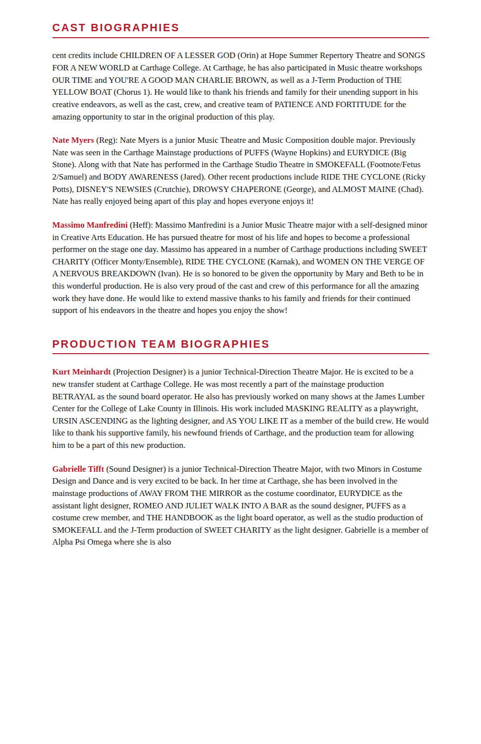Cast Biographies
cent credits include CHILDREN OF A LESSER GOD (Orin) at Hope Summer Repertory Theatre and SONGS FOR A NEW WORLD at Carthage College. At Carthage, he has also participated in Music theatre workshops OUR TIME and YOU'RE A GOOD MAN CHARLIE BROWN, as well as a J-Term Production of THE YELLOW BOAT (Chorus 1). He would like to thank his friends and family for their unending support in his creative endeavors, as well as the cast, crew, and creative team of PATIENCE AND FORTITUDE for the amazing opportunity to star in the original production of this play.
Nate Myers (Reg): Nate Myers is a junior Music Theatre and Music Composition double major. Previously Nate was seen in the Carthage Mainstage productions of PUFFS (Wayne Hopkins) and EURYDICE (Big Stone). Along with that Nate has performed in the Carthage Studio Theatre in SMOKEFALL (Footnote/Fetus 2/Samuel) and BODY AWARENESS (Jared). Other recent productions include RIDE THE CYCLONE (Ricky Potts), DISNEY'S NEWSIES (Crutchie), DROWSY CHAPERONE (George), and ALMOST MAINE (Chad). Nate has really enjoyed being apart of this play and hopes everyone enjoys it!
Massimo Manfredini (Heff): Massimo Manfredini is a Junior Music Theatre major with a self-designed minor in Creative Arts Education. He has pursued theatre for most of his life and hopes to become a professional performer on the stage one day. Massimo has appeared in a number of Carthage productions including SWEET CHARITY (Officer Monty/Ensemble), RIDE THE CYCLONE (Karnak), and WOMEN ON THE VERGE OF A NERVOUS BREAKDOWN (Ivan). He is so honored to be given the opportunity by Mary and Beth to be in this wonderful production. He is also very proud of the cast and crew of this performance for all the amazing work they have done. He would like to extend massive thanks to his family and friends for their continued support of his endeavors in the theatre and hopes you enjoy the show!
Production Team Biographies
Kurt Meinhardt (Projection Designer) is a junior Technical-Direction Theatre Major. He is excited to be a new transfer student at Carthage College. He was most recently a part of the mainstage production BETRAYAL as the sound board operator. He also has previously worked on many shows at the James Lumber Center for the College of Lake County in Illinois. His work included MASKING REALITY as a playwright, URSIN ASCENDING as the lighting designer, and AS YOU LIKE IT as a member of the build crew. He would like to thank his supportive family, his newfound friends of Carthage, and the production team for allowing him to be a part of this new production.
Gabrielle Tifft (Sound Designer) is a junior Technical-Direction Theatre Major, with two Minors in Costume Design and Dance and is very excited to be back. In her time at Carthage, she has been involved in the mainstage productions of AWAY FROM THE MIRROR as the costume coordinator, EURYDICE as the assistant light designer, ROMEO AND JULIET WALK INTO A BAR as the sound designer, PUFFS as a costume crew member, and THE HANDBOOK as the light board operator, as well as the studio production of SMOKEFALL and the J-Term production of SWEET CHARITY as the light designer. Gabrielle is a member of Alpha Psi Omega where she is also